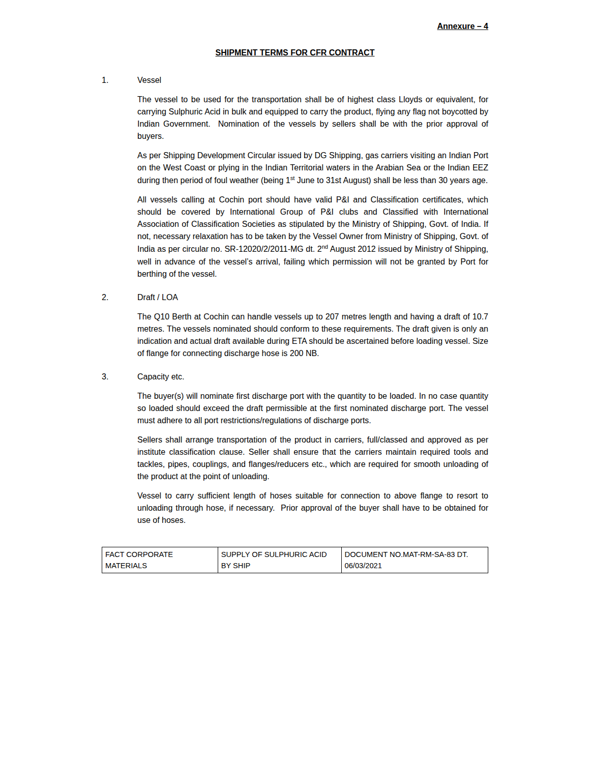Annexure – 4
SHIPMENT TERMS FOR CFR CONTRACT
1.
Vessel
The vessel to be used for the transportation shall be of highest class Lloyds or equivalent, for carrying Sulphuric Acid in bulk and equipped to carry the product, flying any flag not boycotted by Indian Government. Nomination of the vessels by sellers shall be with the prior approval of buyers.
As per Shipping Development Circular issued by DG Shipping, gas carriers visiting an Indian Port on the West Coast or plying in the Indian Territorial waters in the Arabian Sea or the Indian EEZ during then period of foul weather (being 1st June to 31st August) shall be less than 30 years age.
All vessels calling at Cochin port should have valid P&I and Classification certificates, which should be covered by International Group of P&I clubs and Classified with International Association of Classification Societies as stipulated by the Ministry of Shipping, Govt. of India. If not, necessary relaxation has to be taken by the Vessel Owner from Ministry of Shipping, Govt. of India as per circular no. SR-12020/2/2011-MG dt. 2nd August 2012 issued by Ministry of Shipping, well in advance of the vessel’s arrival, failing which permission will not be granted by Port for berthing of the vessel.
2.
Draft / LOA
The Q10 Berth at Cochin can handle vessels up to 207 metres length and having a draft of 10.7 metres. The vessels nominated should conform to these requirements. The draft given is only an indication and actual draft available during ETA should be ascertained before loading vessel. Size of flange for connecting discharge hose is 200 NB.
3.
Capacity etc.
The buyer(s) will nominate first discharge port with the quantity to be loaded. In no case quantity so loaded should exceed the draft permissible at the first nominated discharge port. The vessel must adhere to all port restrictions/regulations of discharge ports.
Sellers shall arrange transportation of the product in carriers, full/classed and approved as per institute classification clause. Seller shall ensure that the carriers maintain required tools and tackles, pipes, couplings, and flanges/reducers etc., which are required for smooth unloading of the product at the point of unloading.
Vessel to carry sufficient length of hoses suitable for connection to above flange to resort to unloading through hose, if necessary. Prior approval of the buyer shall have to be obtained for use of hoses.
| FACT CORPORATE MATERIALS | SUPPLY OF SULPHURIC ACID BY SHIP | DOCUMENT NO.MAT-RM-SA-83 DT. 06/03/2021 |